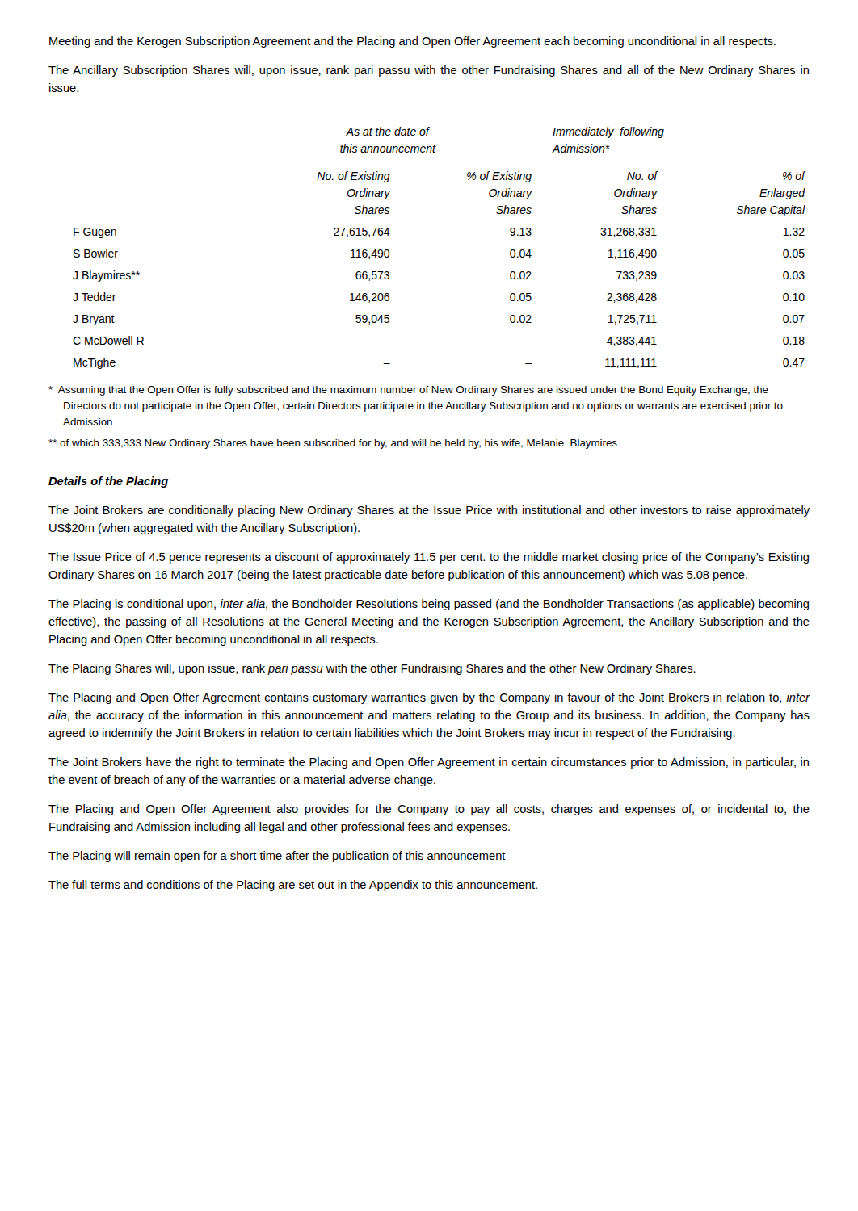Meeting and the Kerogen Subscription Agreement and the Placing and Open Offer Agreement each becoming unconditional in all respects.
The Ancillary Subscription Shares will, upon issue, rank pari passu with the other Fundraising Shares and all of the New Ordinary Shares in issue.
| | As at the date of this announcement | Immediately following Admission* |
| | No. of Existing Ordinary Shares | % of Existing Ordinary Shares | No. of Ordinary Shares | % of Enlarged Share Capital |
| F Gugen | 27,615,764 | 9.13 | 31,268,331 | 1.32 |
| S Bowler | 116,490 | 0.04 | 1,116,490 | 0.05 |
| J Blaymires** | 66,573 | 0.02 | 733,239 | 0.03 |
| J Tedder | 146,206 | 0.05 | 2,368,428 | 0.10 |
| J Bryant | 59,045 | 0.02 | 1,725,711 | 0.07 |
| C McDowell R | – | – | 4,383,441 | 0.18 |
| McTighe | – | – | 11,111,111 | 0.47 |
* Assuming that the Open Offer is fully subscribed and the maximum number of New Ordinary Shares are issued under the Bond Equity Exchange, the Directors do not participate in the Open Offer, certain Directors participate in the Ancillary Subscription and no options or warrants are exercised prior to Admission
** of which 333,333 New Ordinary Shares have been subscribed for by, and will be held by, his wife, Melanie Blaymires
Details of the Placing
The Joint Brokers are conditionally placing New Ordinary Shares at the Issue Price with institutional and other investors to raise approximately US$20m (when aggregated with the Ancillary Subscription).
The Issue Price of 4.5 pence represents a discount of approximately 11.5 per cent. to the middle market closing price of the Company’s Existing Ordinary Shares on 16 March 2017 (being the latest practicable date before publication of this announcement) which was 5.08 pence.
The Placing is conditional upon, inter alia, the Bondholder Resolutions being passed (and the Bondholder Transactions (as applicable) becoming effective), the passing of all Resolutions at the General Meeting and the Kerogen Subscription Agreement, the Ancillary Subscription and the Placing and Open Offer becoming unconditional in all respects.
The Placing Shares will, upon issue, rank pari passu with the other Fundraising Shares and the other New Ordinary Shares.
The Placing and Open Offer Agreement contains customary warranties given by the Company in favour of the Joint Brokers in relation to, inter alia, the accuracy of the information in this announcement and matters relating to the Group and its business. In addition, the Company has agreed to indemnify the Joint Brokers in relation to certain liabilities which the Joint Brokers may incur in respect of the Fundraising.
The Joint Brokers have the right to terminate the Placing and Open Offer Agreement in certain circumstances prior to Admission, in particular, in the event of breach of any of the warranties or a material adverse change.
The Placing and Open Offer Agreement also provides for the Company to pay all costs, charges and expenses of, or incidental to, the Fundraising and Admission including all legal and other professional fees and expenses.
The Placing will remain open for a short time after the publication of this announcement
The full terms and conditions of the Placing are set out in the Appendix to this announcement.